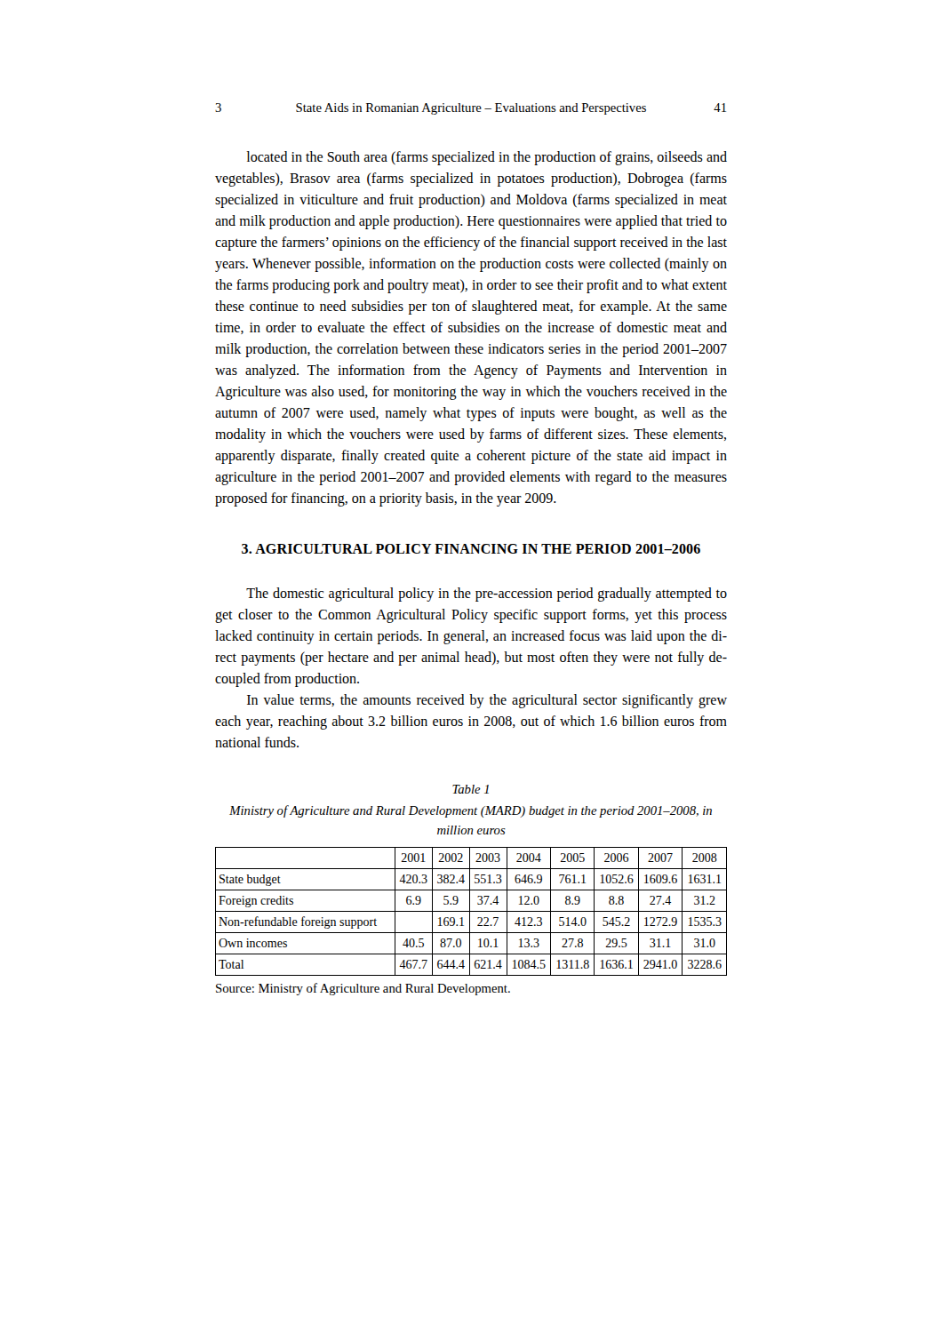3 State Aids in Romanian Agriculture – Evaluations and Perspectives 41
located in the South area (farms specialized in the production of grains, oilseeds and vegetables), Brasov area (farms specialized in potatoes production), Dobrogea (farms specialized in viticulture and fruit production) and Moldova (farms specialized in meat and milk production and apple production). Here questionnaires were applied that tried to capture the farmers’ opinions on the efficiency of the financial support received in the last years. Whenever possible, information on the production costs were collected (mainly on the farms producing pork and poultry meat), in order to see their profit and to what extent these continue to need subsidies per ton of slaughtered meat, for example. At the same time, in order to evaluate the effect of subsidies on the increase of domestic meat and milk production, the correlation between these indicators series in the period 2001–2007 was analyzed. The information from the Agency of Payments and Intervention in Agriculture was also used, for monitoring the way in which the vouchers received in the autumn of 2007 were used, namely what types of inputs were bought, as well as the modality in which the vouchers were used by farms of different sizes. These elements, apparently disparate, finally created quite a coherent picture of the state aid impact in agriculture in the period 2001–2007 and provided elements with regard to the measures proposed for financing, on a priority basis, in the year 2009.
3. AGRICULTURAL POLICY FINANCING IN THE PERIOD 2001–2006
The domestic agricultural policy in the pre-accession period gradually attempted to get closer to the Common Agricultural Policy specific support forms, yet this process lacked continuity in certain periods. In general, an increased focus was laid upon the direct payments (per hectare and per animal head), but most often they were not fully decoupled from production.
In value terms, the amounts received by the agricultural sector significantly grew each year, reaching about 3.2 billion euros in 2008, out of which 1.6 billion euros from national funds.
Table 1
Ministry of Agriculture and Rural Development (MARD) budget in the period 2001–2008, in million euros
| | 2001 | 2002 | 2003 | 2004 | 2005 | 2006 | 2007 | 2008 |
| --- | --- | --- | --- | --- | --- | --- | --- | --- |
| State budget | 420.3 | 382.4 | 551.3 | 646.9 | 761.1 | 1052.6 | 1609.6 | 1631.1 |
| Foreign credits | 6.9 | 5.9 | 37.4 | 12.0 | 8.9 | 8.8 | 27.4 | 31.2 |
| Non-refundable foreign support | | 169.1 | 22.7 | 412.3 | 514.0 | 545.2 | 1272.9 | 1535.3 |
| Own incomes | 40.5 | 87.0 | 10.1 | 13.3 | 27.8 | 29.5 | 31.1 | 31.0 |
| Total | 467.7 | 644.4 | 621.4 | 1084.5 | 1311.8 | 1636.1 | 2941.0 | 3228.6 |
Source: Ministry of Agriculture and Rural Development.